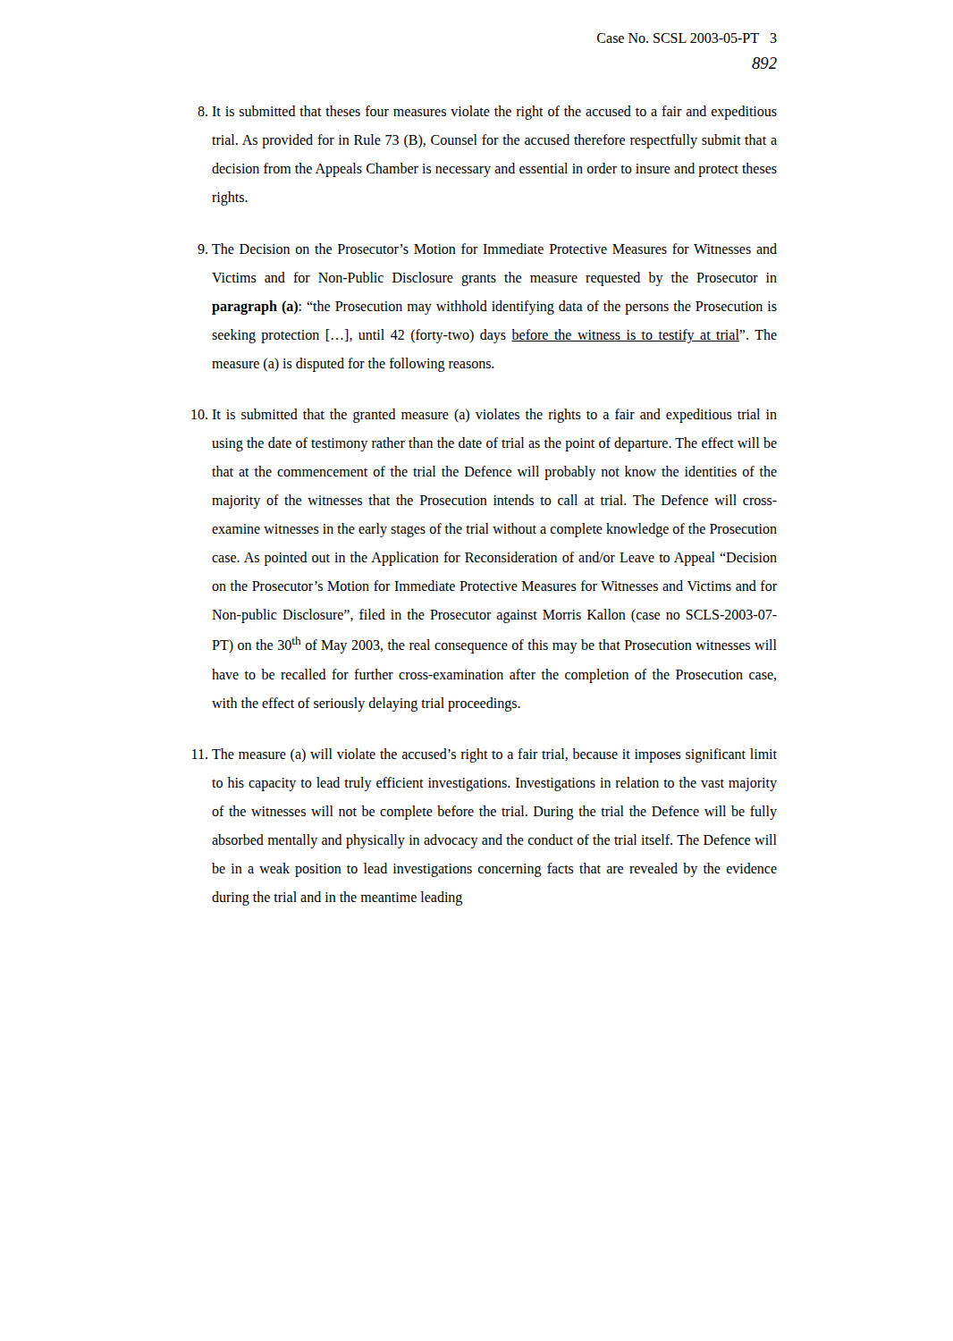Case No. SCSL 2003-05-PT 3
892
It is submitted that theses four measures violate the right of the accused to a fair and expeditious trial. As provided for in Rule 73 (B), Counsel for the accused therefore respectfully submit that a decision from the Appeals Chamber is necessary and essential in order to insure and protect theses rights.
The Decision on the Prosecutor’s Motion for Immediate Protective Measures for Witnesses and Victims and for Non-Public Disclosure grants the measure requested by the Prosecutor in paragraph (a): “the Prosecution may withhold identifying data of the persons the Prosecution is seeking protection […], until 42 (forty-two) days before the witness is to testify at trial”. The measure (a) is disputed for the following reasons.
It is submitted that the granted measure (a) violates the rights to a fair and expeditious trial in using the date of testimony rather than the date of trial as the point of departure. The effect will be that at the commencement of the trial the Defence will probably not know the identities of the majority of the witnesses that the Prosecution intends to call at trial. The Defence will cross-examine witnesses in the early stages of the trial without a complete knowledge of the Prosecution case. As pointed out in the Application for Reconsideration of and/or Leave to Appeal “Decision on the Prosecutor’s Motion for Immediate Protective Measures for Witnesses and Victims and for Non-public Disclosure”, filed in the Prosecutor against Morris Kallon (case no SCLS-2003-07-PT) on the 30th of May 2003, the real consequence of this may be that Prosecution witnesses will have to be recalled for further cross-examination after the completion of the Prosecution case, with the effect of seriously delaying trial proceedings.
The measure (a) will violate the accused’s right to a fair trial, because it imposes significant limit to his capacity to lead truly efficient investigations. Investigations in relation to the vast majority of the witnesses will not be complete before the trial. During the trial the Defence will be fully absorbed mentally and physically in advocacy and the conduct of the trial itself. The Defence will be in a weak position to lead investigations concerning facts that are revealed by the evidence during the trial and in the meantime leading